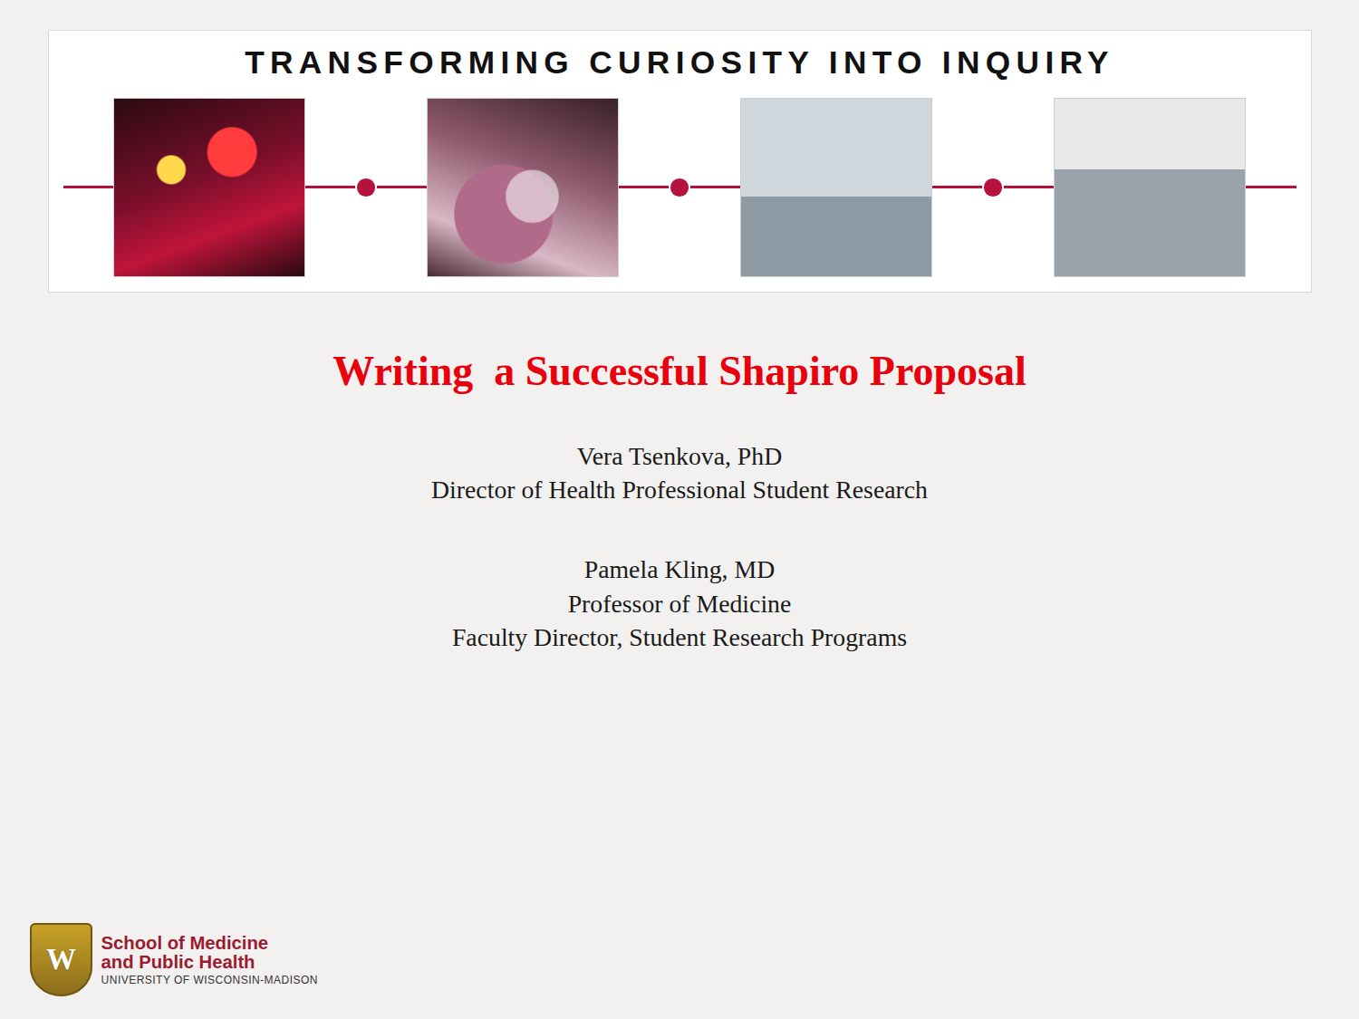TRANSFORMING CURIOSITY INTO INQUIRY
Writing a Successful Shapiro Proposal
Vera Tsenkova, PhD
Director of Health Professional Student Research
Pamela Kling, MD
Professor of Medicine
Faculty Director, Student Research Programs
School of Medicine and Public Health UNIVERSITY OF WISCONSIN-MADISON